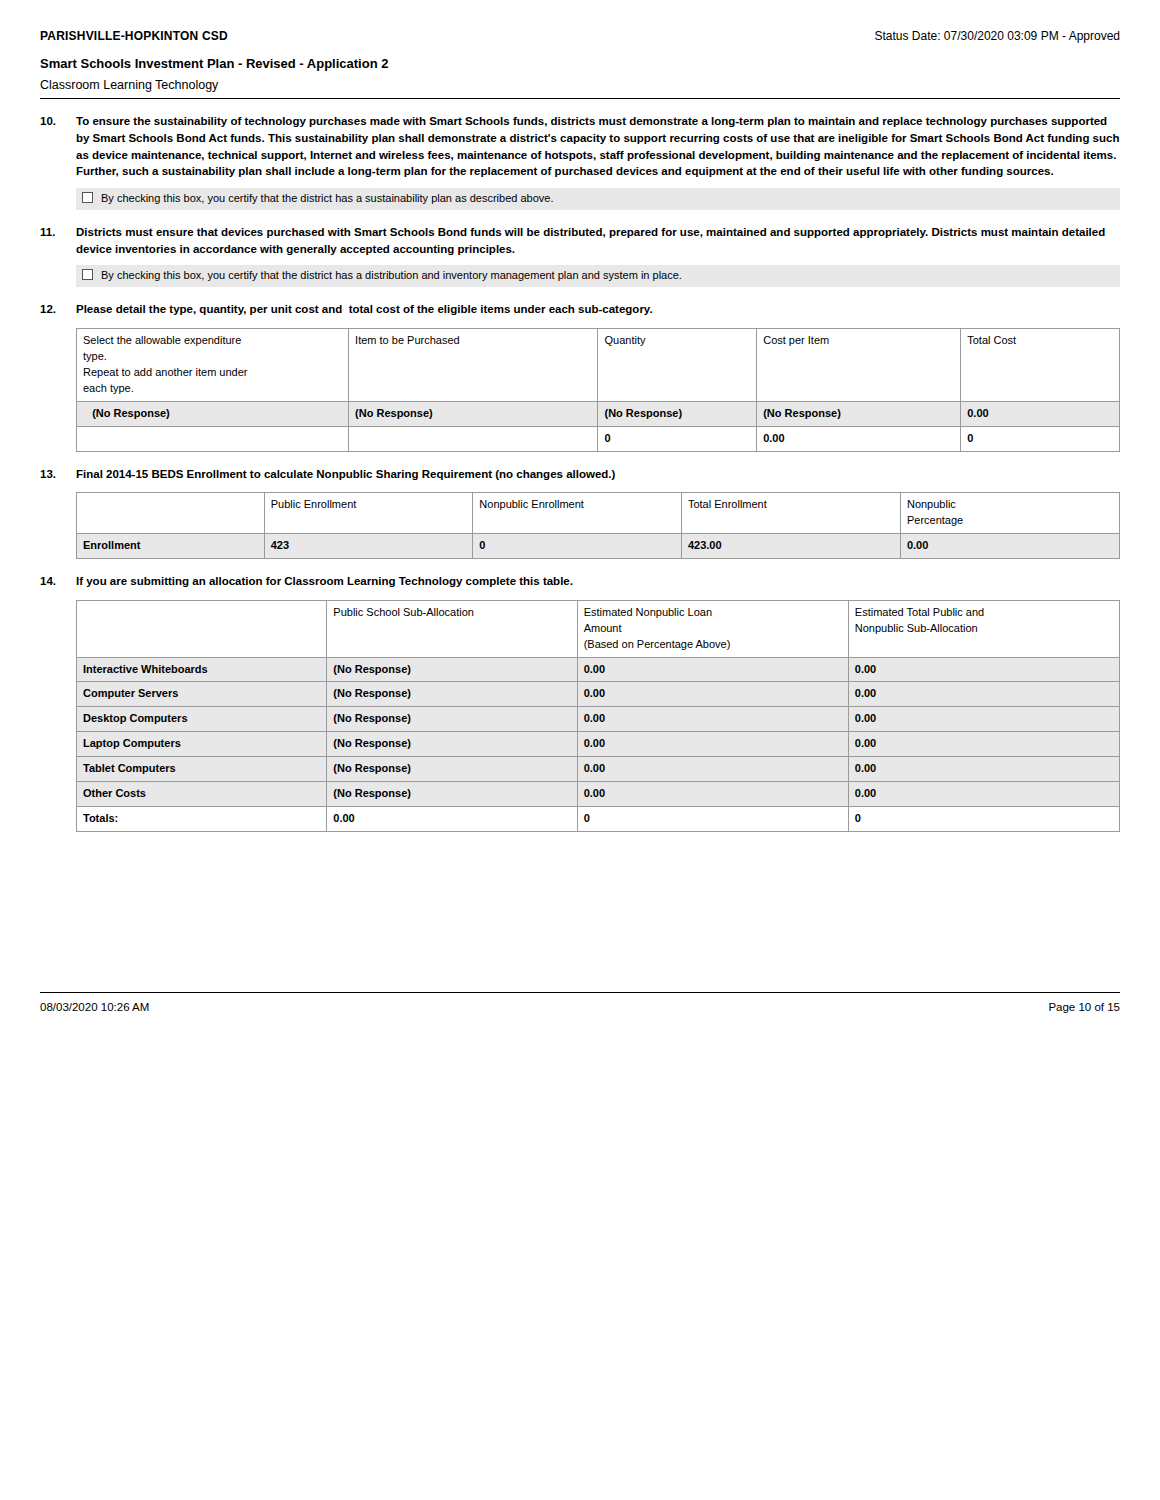PARISHVILLE-HOPKINTON CSD
Status Date: 07/30/2020 03:09 PM - Approved
Smart Schools Investment Plan - Revised - Application 2
Classroom Learning Technology
10.
To ensure the sustainability of technology purchases made with Smart Schools funds, districts must demonstrate a long-term plan to maintain and replace technology purchases supported by Smart Schools Bond Act funds. This sustainability plan shall demonstrate a district's capacity to support recurring costs of use that are ineligible for Smart Schools Bond Act funding such as device maintenance, technical support, Internet and wireless fees, maintenance of hotspots, staff professional development, building maintenance and the replacement of incidental items. Further, such a sustainability plan shall include a long-term plan for the replacement of purchased devices and equipment at the end of their useful life with other funding sources.
By checking this box, you certify that the district has a sustainability plan as described above.
11.
Districts must ensure that devices purchased with Smart Schools Bond funds will be distributed, prepared for use, maintained and supported appropriately. Districts must maintain detailed device inventories in accordance with generally accepted accounting principles.
By checking this box, you certify that the district has a distribution and inventory management plan and system in place.
12.
Please detail the type, quantity, per unit cost and total cost of the eligible items under each sub-category.
| Select the allowable expenditure type. Repeat to add another item under each type. | Item to be Purchased | Quantity | Cost per Item | Total Cost |
| --- | --- | --- | --- | --- |
| (No Response) | (No Response) | (No Response) | (No Response) | 0.00 |
| | | 0 | 0.00 | 0 |
13.
Final 2014-15 BEDS Enrollment to calculate Nonpublic Sharing Requirement (no changes allowed.)
| | Public Enrollment | Nonpublic Enrollment | Total Enrollment | Nonpublic Percentage |
| --- | --- | --- | --- | --- |
| Enrollment | 423 | 0 | 423.00 | 0.00 |
14.
If you are submitting an allocation for Classroom Learning Technology complete this table.
| | Public School Sub-Allocation | Estimated Nonpublic Loan Amount (Based on Percentage Above) | Estimated Total Public and Nonpublic Sub-Allocation |
| --- | --- | --- | --- |
| Interactive Whiteboards | (No Response) | 0.00 | 0.00 |
| Computer Servers | (No Response) | 0.00 | 0.00 |
| Desktop Computers | (No Response) | 0.00 | 0.00 |
| Laptop Computers | (No Response) | 0.00 | 0.00 |
| Tablet Computers | (No Response) | 0.00 | 0.00 |
| Other Costs | (No Response) | 0.00 | 0.00 |
| Totals: | 0.00 | 0 | 0 |
08/03/2020 10:26 AM
Page 10 of 15